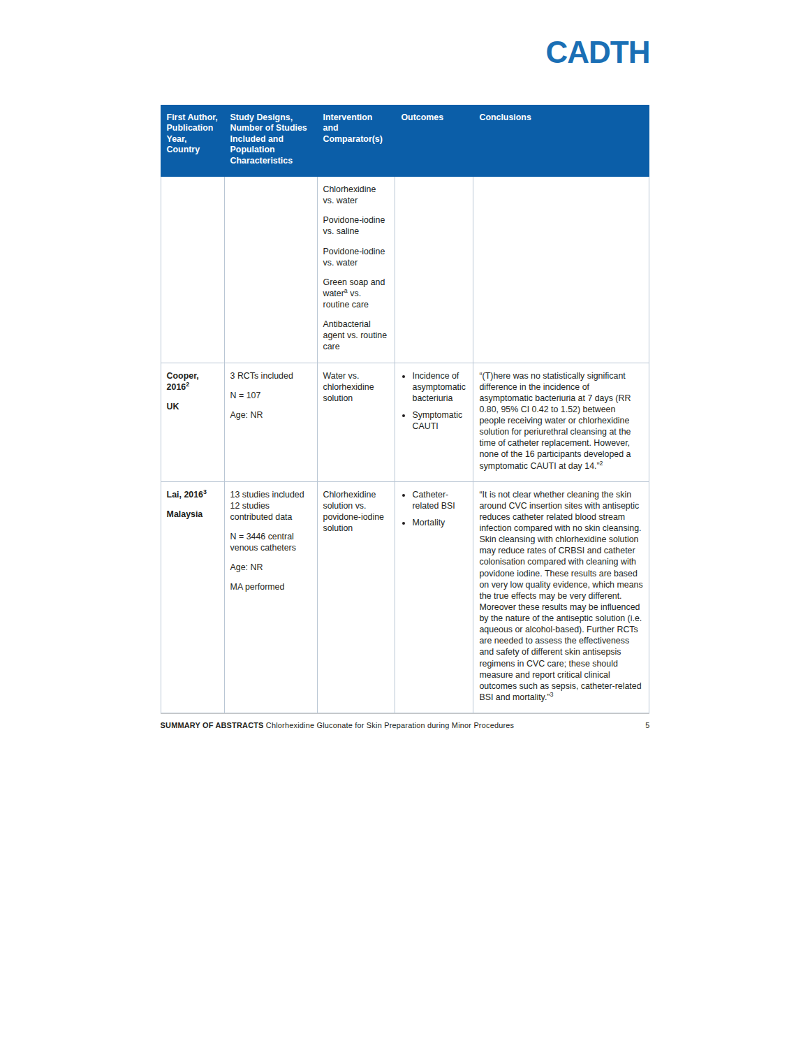CADTH
| First Author, Publication Year, Country | Study Designs, Number of Studies Included and Population Characteristics | Intervention and Comparator(s) | Outcomes | Conclusions |
| --- | --- | --- | --- | --- |
| | | Chlorhexidine vs. water Povidone-iodine vs. saline Povidone-iodine vs. water Green soap and water a vs. routine care Antibacterial agent vs. routine care | | |
| Cooper, 2016 2 UK | 3 RCTs included N = 107 Age: NR | Water vs. chlorhexidine solution | Incidence of asymptomatic bacteriuria Symptomatic CAUTI | “(T)here was no statistically significant difference in the incidence of asymptomatic bacteriuria at 7 days (RR 0.80, 95% CI 0.42 to 1.52) between people receiving water or chlorhexidine solution for periurethral cleansing at the time of catheter replacement. However, none of the 16 participants developed a symptomatic CAUTI at day 14.” 2 |
| Lai, 2016 3 Malaysia | 13 studies included 12 studies contributed data N = 3446 central venous catheters Age: NR MA performed | Chlorhexidine solution vs. povidone-iodine solution | Catheter-related BSI Mortality | “It is not clear whether cleaning the skin around CVC insertion sites with antiseptic reduces catheter related blood stream infection compared with no skin cleansing. Skin cleansing with chlorhexidine solution may reduce rates of CRBSI and catheter colonisation compared with cleaning with povidone iodine. These results are based on very low quality evidence, which means the true effects may be very different. Moreover these results may be influenced by the nature of the antiseptic solution (i.e. aqueous or alcohol-based). Further RCTs are needed to assess the effectiveness and safety of different skin antisepsis regimens in CVC care; these should measure and report critical clinical outcomes such as sepsis, catheter-related BSI and mortality.” 3 |
SUMMARY OF ABSTRACTS Chlorhexidine Gluconate for Skin Preparation during Minor Procedures
5